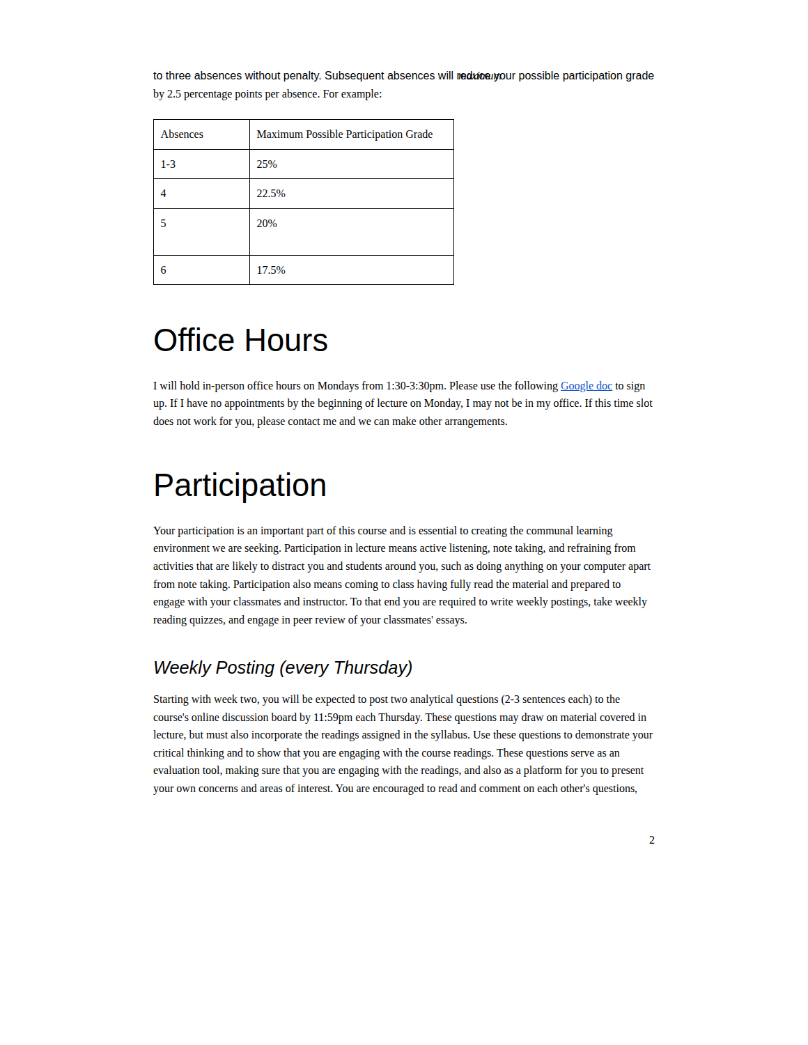to three absences without penalty. Subsequent absences will reduce your maximum possible participation grade by 2.5 percentage points per absence. For example:
| Absences | Maximum Possible Participation Grade |
| 1-3 | 25% |
| 4 | 22.5% |
| 5 | 20% |
| 6 | 17.5% |
Office Hours
I will hold in-person office hours on Mondays from 1:30-3:30pm. Please use the following Google doc to sign up. If I have no appointments by the beginning of lecture on Monday, I may not be in my office. If this time slot does not work for you, please contact me and we can make other arrangements.
Participation
Your participation is an important part of this course and is essential to creating the communal learning environment we are seeking. Participation in lecture means active listening, note taking, and refraining from activities that are likely to distract you and students around you, such as doing anything on your computer apart from note taking. Participation also means coming to class having fully read the material and prepared to engage with your classmates and instructor. To that end you are required to write weekly postings, take weekly reading quizzes, and engage in peer review of your classmates' essays.
Weekly Posting (every Thursday)
Starting with week two, you will be expected to post two analytical questions (2-3 sentences each) to the course's online discussion board by 11:59pm each Thursday. These questions may draw on material covered in lecture, but must also incorporate the readings assigned in the syllabus. Use these questions to demonstrate your critical thinking and to show that you are engaging with the course readings. These questions serve as an evaluation tool, making sure that you are engaging with the readings, and also as a platform for you to present your own concerns and areas of interest. You are encouraged to read and comment on each other's questions,
2